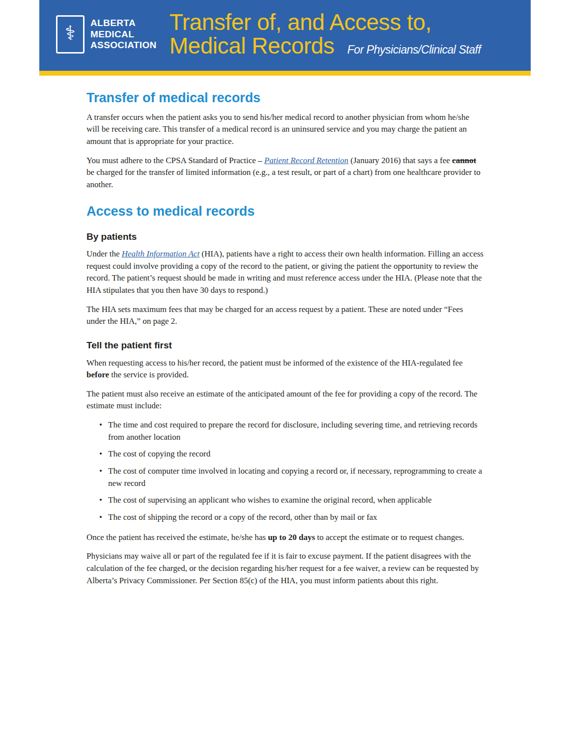⚕
Alberta
Medical
Association
Transfer of, and Access to,
Medical Records For Physicians/Clinical Staff
Transfer of medical records
A transfer occurs when the patient asks you to send his/her medical record to another physician from whom he/she will be receiving care. This transfer of a medical record is an uninsured service and you may charge the patient an amount that is appropriate for your practice.
You must adhere to the CPSA Standard of Practice – Patient Record Retention (January 2016) that says a fee cannot be charged for the transfer of limited information (e.g., a test result, or part of a chart) from one healthcare provider to another.
Access to medical records
By patients
Under the Health Information Act (HIA), patients have a right to access their own health information. Filling an access request could involve providing a copy of the record to the patient, or giving the patient the opportunity to review the record. The patient’s request should be made in writing and must reference access under the HIA. (Please note that the HIA stipulates that you then have 30 days to respond.)
The HIA sets maximum fees that may be charged for an access request by a patient. These are noted under “Fees under the HIA,” on page 2.
Tell the patient first
When requesting access to his/her record, the patient must be informed of the existence of the HIA-regulated fee before the service is provided.
The patient must also receive an estimate of the anticipated amount of the fee for providing a copy of the record. The estimate must include:
The time and cost required to prepare the record for disclosure, including severing time, and retrieving records from another location
The cost of copying the record
The cost of computer time involved in locating and copying a record or, if necessary, reprogramming to create a new record
The cost of supervising an applicant who wishes to examine the original record, when applicable
The cost of shipping the record or a copy of the record, other than by mail or fax
Once the patient has received the estimate, he/she has up to 20 days to accept the estimate or to request changes.
Physicians may waive all or part of the regulated fee if it is fair to excuse payment. If the patient disagrees with the calculation of the fee charged, or the decision regarding his/her request for a fee waiver, a review can be requested by Alberta’s Privacy Commissioner. Per Section 85(c) of the HIA, you must inform patients about this right.